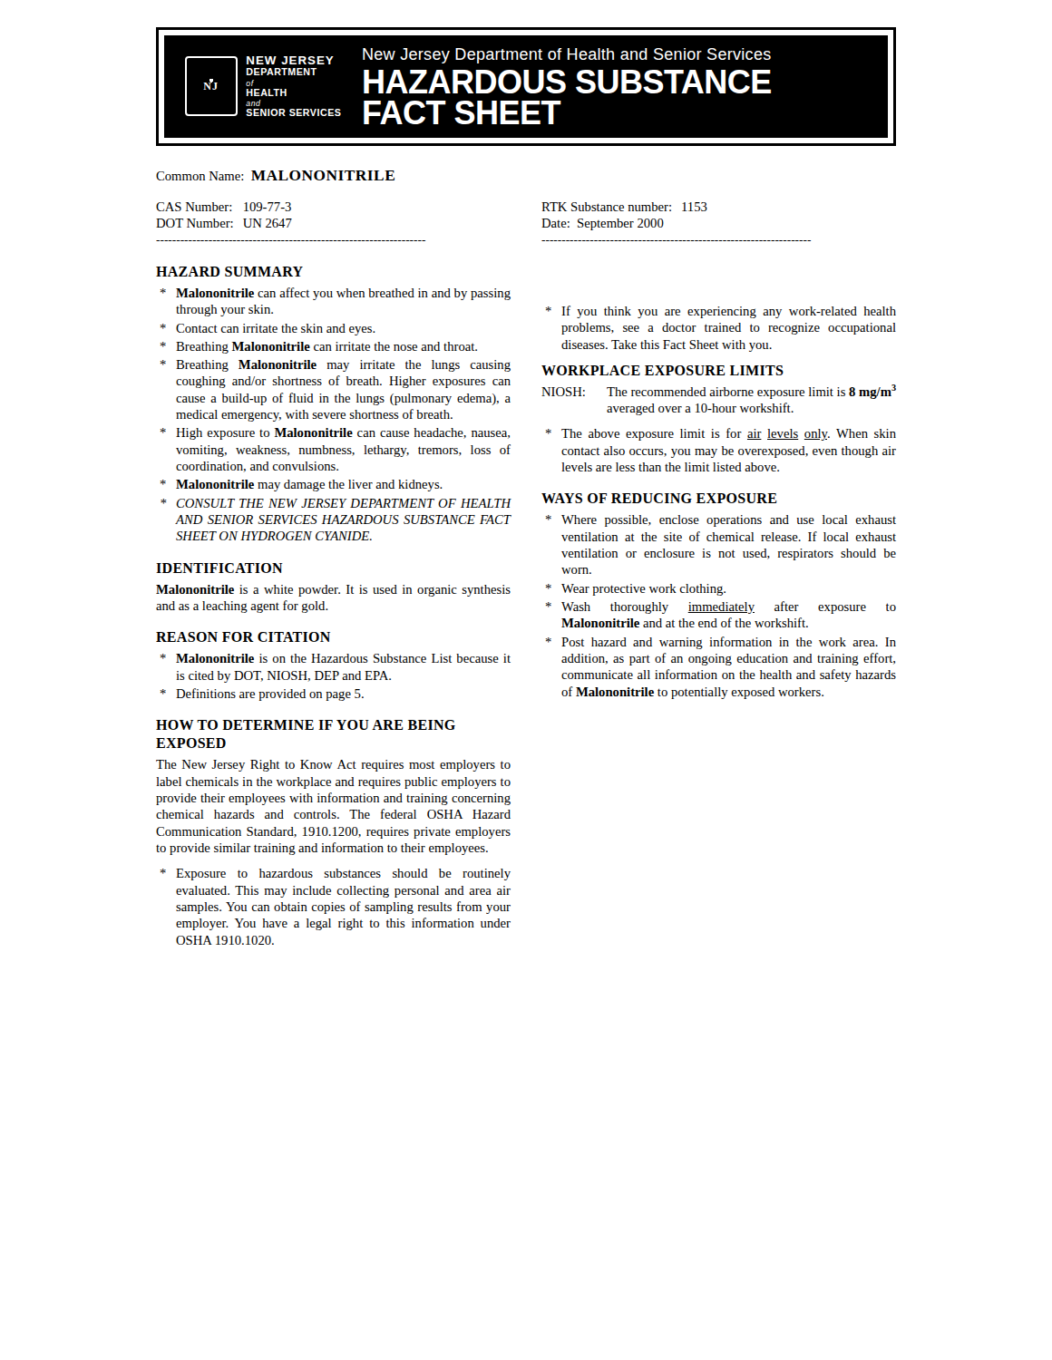NEW JERSEY
DEPARTMENT
of
HEALTH
and
SENIOR SERVICES
New Jersey Department of Health and Senior Services
HAZARDOUS SUBSTANCE
FACT SHEET
Common Name: MALONONITRILE
| CAS Number: | 109-77-3 |
| DOT Number: | UN 2647 |
-------------------------------------------------------------------
HAZARD SUMMARY
Malononitrile can affect you when breathed in and by passing through your skin.
Contact can irritate the skin and eyes.
Breathing Malononitrile can irritate the nose and throat.
Breathing Malononitrile may irritate the lungs causing coughing and/or shortness of breath. Higher exposures can cause a build-up of fluid in the lungs (pulmonary edema), a medical emergency, with severe shortness of breath.
High exposure to Malononitrile can cause headache, nausea, vomiting, weakness, numbness, lethargy, tremors, loss of coordination, and convulsions.
Malononitrile may damage the liver and kidneys.
CONSULT THE NEW JERSEY DEPARTMENT OF HEALTH AND SENIOR SERVICES HAZARDOUS SUBSTANCE FACT SHEET ON HYDROGEN CYANIDE.
IDENTIFICATION
Malononitrile is a white powder. It is used in organic synthesis and as a leaching agent for gold.
REASON FOR CITATION
Malononitrile is on the Hazardous Substance List because it is cited by DOT, NIOSH, DEP and EPA.
Definitions are provided on page 5.
HOW TO DETERMINE IF YOU ARE BEING EXPOSED
The New Jersey Right to Know Act requires most employers to label chemicals in the workplace and requires public employers to provide their employees with information and training concerning chemical hazards and controls. The federal OSHA Hazard Communication Standard, 1910.1200, requires private employers to provide similar training and information to their employees.
Exposure to hazardous substances should be routinely evaluated. This may include collecting personal and area air samples. You can obtain copies of sampling results from your employer. You have a legal right to this information under OSHA 1910.1020.
| RTK Substance number: | 1153 |
| Date: September 2000 | |
-------------------------------------------------------------------
If you think you are experiencing any work-related health problems, see a doctor trained to recognize occupational diseases. Take this Fact Sheet with you.
WORKPLACE EXPOSURE LIMITS
NIOSH:
The recommended airborne exposure limit is 8 mg/m3 averaged over a 10-hour workshift.
The above exposure limit is for air levels only. When skin contact also occurs, you may be overexposed, even though air levels are less than the limit listed above.
WAYS OF REDUCING EXPOSURE
Where possible, enclose operations and use local exhaust ventilation at the site of chemical release. If local exhaust ventilation or enclosure is not used, respirators should be worn.
Wear protective work clothing.
Wash thoroughly immediately after exposure to Malononitrile and at the end of the workshift.
Post hazard and warning information in the work area. In addition, as part of an ongoing education and training effort, communicate all information on the health and safety hazards of Malononitrile to potentially exposed workers.